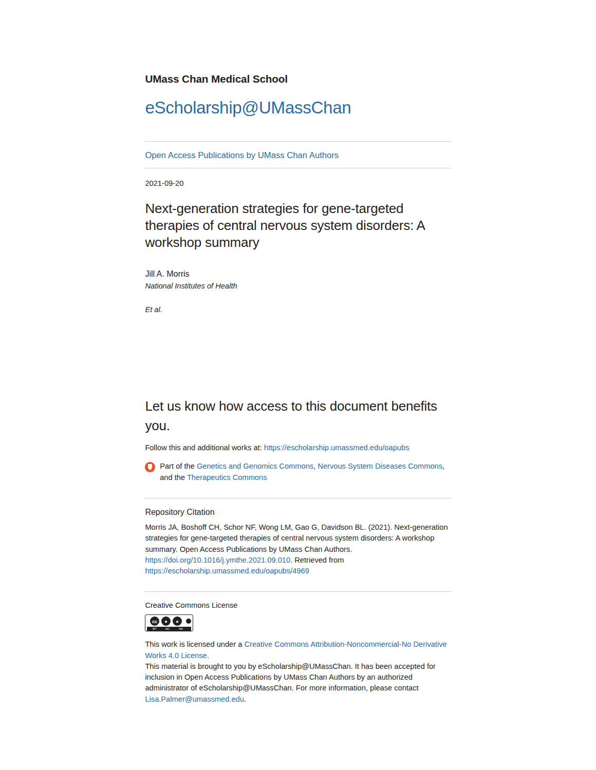UMass Chan Medical School
eScholarship@UMassChan
Open Access Publications by UMass Chan Authors
2021-09-20
Next-generation strategies for gene-targeted therapies of central nervous system disorders: A workshop summary
Jill A. Morris
National Institutes of Health
Et al.
Let us know how access to this document benefits you.
Follow this and additional works at: https://escholarship.umassmed.edu/oapubs
Part of the Genetics and Genomics Commons, Nervous System Diseases Commons, and the Therapeutics Commons
Repository Citation
Morris JA, Boshoff CH, Schor NF, Wong LM, Gao G, Davidson BL. (2021). Next-generation strategies for gene-targeted therapies of central nervous system disorders: A workshop summary. Open Access Publications by UMass Chan Authors. https://doi.org/10.1016/j.ymthe.2021.09.010. Retrieved from https://escholarship.umassmed.edu/oapubs/4969
Creative Commons License
cc ● ● BY NC ND
This work is licensed under a Creative Commons Attribution-Noncommercial-No Derivative Works 4.0 License.
This material is brought to you by eScholarship@UMassChan. It has been accepted for inclusion in Open Access Publications by UMass Chan Authors by an authorized administrator of eScholarship@UMassChan. For more information, please contact Lisa.Palmer@umassmed.edu.